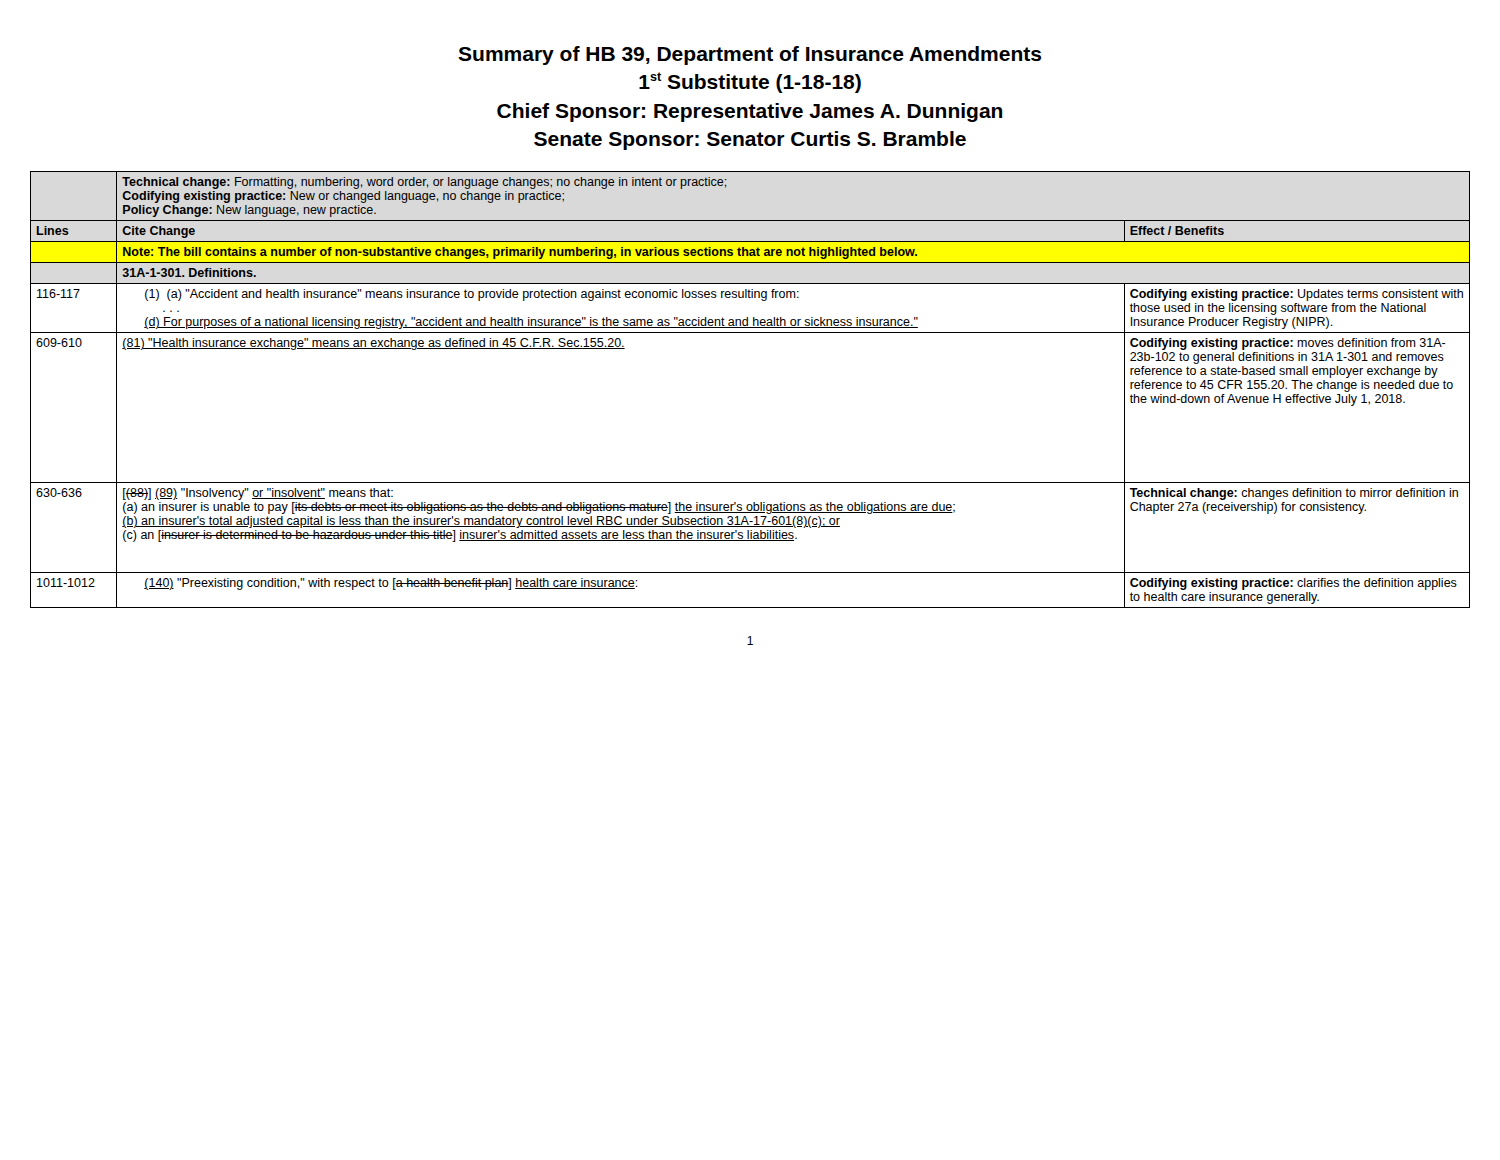Summary of HB 39, Department of Insurance Amendments 1st Substitute (1-18-18) Chief Sponsor: Representative James A. Dunnigan Senate Sponsor: Senator Curtis S. Bramble
| | Technical change: Formatting, numbering, word order, or language changes; no change in intent or practice; Codifying existing practice: New or changed language, no change in practice; Policy Change: New language, new practice. |
| Lines | Cite Change | Effect / Benefits |
| | Note: The bill contains a number of non-substantive changes, primarily numbering, in various sections that are not highlighted below. |
| | 31A-1-301. Definitions. |
| 116-117 | (1) (a) "Accident and health insurance" means insurance to provide protection against economic losses resulting from: . . . (d) For purposes of a national licensing registry, "accident and health insurance" is the same as "accident and health or sickness insurance." | Codifying existing practice: Updates terms consistent with those used in the licensing software from the National Insurance Producer Registry (NIPR). |
| 609-610 | (81) "Health insurance exchange" means an exchange as defined in 45 C.F.R. Sec.155.20. | Codifying existing practice: moves definition from 31A-23b-102 to general definitions in 31A 1-301 and removes reference to a state-based small employer exchange by reference to 45 CFR 155.20. The change is needed due to the wind-down of Avenue H effective July 1, 2018. |
| 630-636 | [ (88) ] (89) "Insolvency" or "insolvent" means that: (a) an insurer is unable to pay [ its debts or meet its obligations as the debts and obligations mature ] the insurer's obligations as the obligations are due ; (b) an insurer's total adjusted capital is less than the insurer's mandatory control level RBC under Subsection 31A-17-601(8)(c); or (c) an [ insurer is determined to be hazardous under this title ] insurer's admitted assets are less than the insurer's liabilities . | Technical change: changes definition to mirror definition in Chapter 27a (receivership) for consistency. |
| 1011-1012 | (140) "Preexisting condition," with respect to [ a health benefit plan ] health care insurance : | Codifying existing practice: clarifies the definition applies to health care insurance generally. |
1